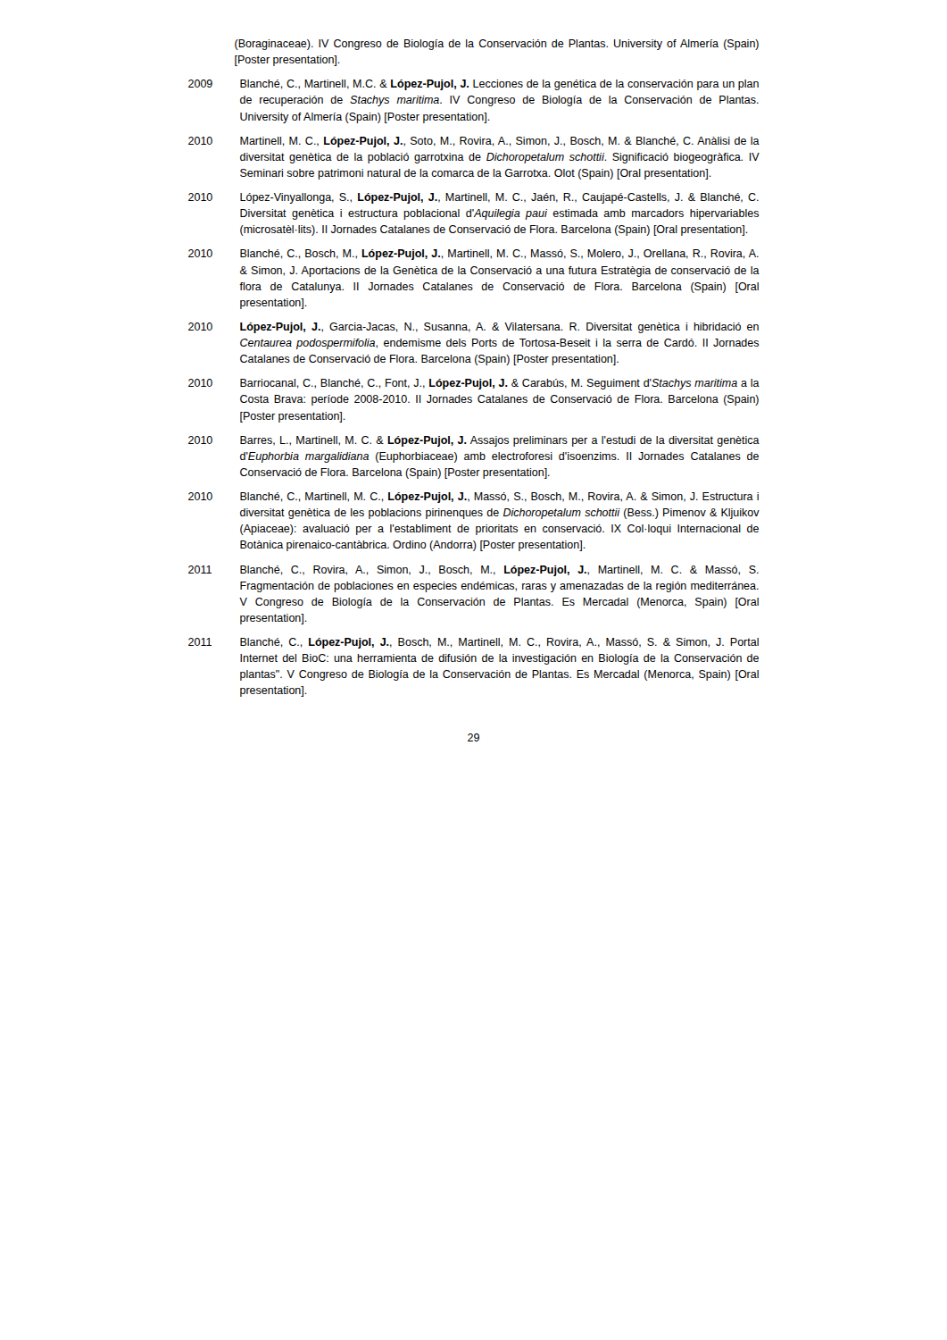(Boraginaceae). IV Congreso de Biología de la Conservación de Plantas. University of Almería (Spain) [Poster presentation].
2009
Blanché, C., Martinell, M.C. & López-Pujol, J. Lecciones de la genética de la conservación para un plan de recuperación de Stachys maritima. IV Congreso de Biología de la Conservación de Plantas. University of Almería (Spain) [Poster presentation].
2010
Martinell, M. C., López-Pujol, J., Soto, M., Rovira, A., Simon, J., Bosch, M. & Blanché, C. Anàlisi de la diversitat genètica de la població garrotxina de Dichoropetalum schottii. Significació biogeogràfica. IV Seminari sobre patrimoni natural de la comarca de la Garrotxa. Olot (Spain) [Oral presentation].
2010
López-Vinyallonga, S., López-Pujol, J., Martinell, M. C., Jaén, R., Caujapé-Castells, J. & Blanché, C. Diversitat genètica i estructura poblacional d'Aquilegia paui estimada amb marcadors hipervariables (microsatèl·lits). II Jornades Catalanes de Conservació de Flora. Barcelona (Spain) [Oral presentation].
2010
Blanché, C., Bosch, M., López-Pujol, J., Martinell, M. C., Massó, S., Molero, J., Orellana, R., Rovira, A. & Simon, J. Aportacions de la Genètica de la Conservació a una futura Estratègia de conservació de la flora de Catalunya. II Jornades Catalanes de Conservació de Flora. Barcelona (Spain) [Oral presentation].
2010
López-Pujol, J., Garcia-Jacas, N., Susanna, A. & Vilatersana. R. Diversitat genètica i hibridació en Centaurea podospermifolia, endemisme dels Ports de Tortosa-Beseit i la serra de Cardó. II Jornades Catalanes de Conservació de Flora. Barcelona (Spain) [Poster presentation].
2010
Barriocanal, C., Blanché, C., Font, J., López-Pujol, J. & Carabús, M. Seguiment d'Stachys maritima a la Costa Brava: període 2008-2010. II Jornades Catalanes de Conservació de Flora. Barcelona (Spain) [Poster presentation].
2010
Barres, L., Martinell, M. C. & López-Pujol, J. Assajos preliminars per a l'estudi de la diversitat genètica d'Euphorbia margalidiana (Euphorbiaceae) amb electroforesi d'isoenzims. II Jornades Catalanes de Conservació de Flora. Barcelona (Spain) [Poster presentation].
2010
Blanché, C., Martinell, M. C., López-Pujol, J., Massó, S., Bosch, M., Rovira, A. & Simon, J. Estructura i diversitat genètica de les poblacions pirinenques de Dichoropetalum schottii (Bess.) Pimenov & Kljuikov (Apiaceae): avaluació per a l'establiment de prioritats en conservació. IX Col·loqui Internacional de Botànica pirenaico-cantàbrica. Ordino (Andorra) [Poster presentation].
2011
Blanché, C., Rovira, A., Simon, J., Bosch, M., López-Pujol, J., Martinell, M. C. & Massó, S. Fragmentación de poblaciones en especies endémicas, raras y amenazadas de la región mediterránea. V Congreso de Biología de la Conservación de Plantas. Es Mercadal (Menorca, Spain) [Oral presentation].
2011
Blanché, C., López-Pujol, J., Bosch, M., Martinell, M. C., Rovira, A., Massó, S. & Simon, J. Portal Internet del BioC: una herramienta de difusión de la investigación en Biología de la Conservación de plantas". V Congreso de Biología de la Conservación de Plantas. Es Mercadal (Menorca, Spain) [Oral presentation].
29